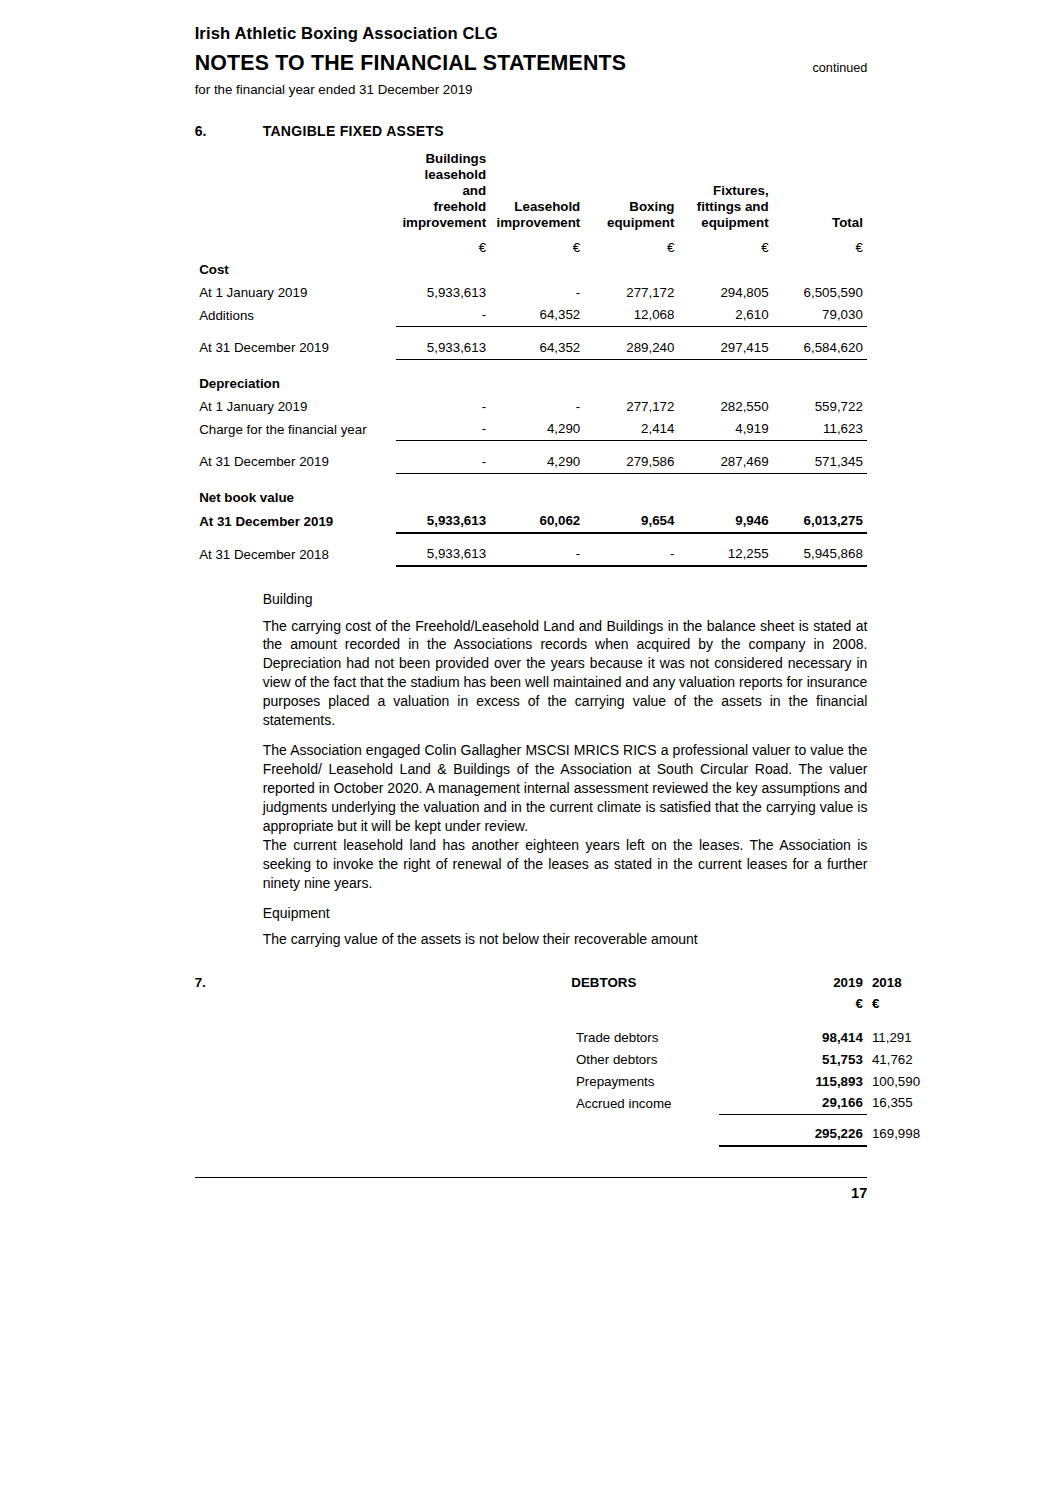continued
Irish Athletic Boxing Association CLG
NOTES TO THE FINANCIAL STATEMENTS
for the financial year ended 31 December 2019
6.
TANGIBLE FIXED ASSETS
| | Buildings leasehold and freehold improvement | Leasehold improvement | Boxing equipment | Fixtures, fittings and equipment | Total |
| --- | --- | --- | --- | --- | --- |
| | € | € | € | € | € |
| Cost | | | | | |
| At 1 January 2019 | 5,933,613 | - | 277,172 | 294,805 | 6,505,590 |
| Additions | - | 64,352 | 12,068 | 2,610 | 79,030 |
| At 31 December 2019 | 5,933,613 | 64,352 | 289,240 | 297,415 | 6,584,620 |
| Depreciation | | | | | |
| At 1 January 2019 | - | - | 277,172 | 282,550 | 559,722 |
| Charge for the financial year | - | 4,290 | 2,414 | 4,919 | 11,623 |
| At 31 December 2019 | - | 4,290 | 279,586 | 287,469 | 571,345 |
| Net book value | | | | | |
| At 31 December 2019 | 5,933,613 | 60,062 | 9,654 | 9,946 | 6,013,275 |
| At 31 December 2018 | 5,933,613 | - | - | 12,255 | 5,945,868 |
Building
The carrying cost of the Freehold/Leasehold Land and Buildings in the balance sheet is stated at the amount recorded in the Associations records when acquired by the company in 2008. Depreciation had not been provided over the years because it was not considered necessary in view of the fact that the stadium has been well maintained and any valuation reports for insurance purposes placed a valuation in excess of the carrying value of the assets in the financial statements.
The Association engaged Colin Gallagher MSCSI MRICS RICS a professional valuer to value the Freehold/ Leasehold Land & Buildings of the Association at South Circular Road. The valuer reported in October 2020. A management internal assessment reviewed the key assumptions and judgments underlying the valuation and in the current climate is satisfied that the carrying value is appropriate but it will be kept under review.
The current leasehold land has another eighteen years left on the leases. The Association is seeking to invoke the right of renewal of the leases as stated in the current leases for a further ninety nine years.
Equipment
The carrying value of the assets is not below their recoverable amount
| 7. | DEBTORS | 2019 | 2018 |
| --- | --- | --- | --- |
| | | € | € |
| | Trade debtors | 98,414 | 11,291 |
| | Other debtors | 51,753 | 41,762 |
| | Prepayments | 115,893 | 100,590 |
| | Accrued income | 29,166 | 16,355 |
| | | 295,226 | 169,998 |
17